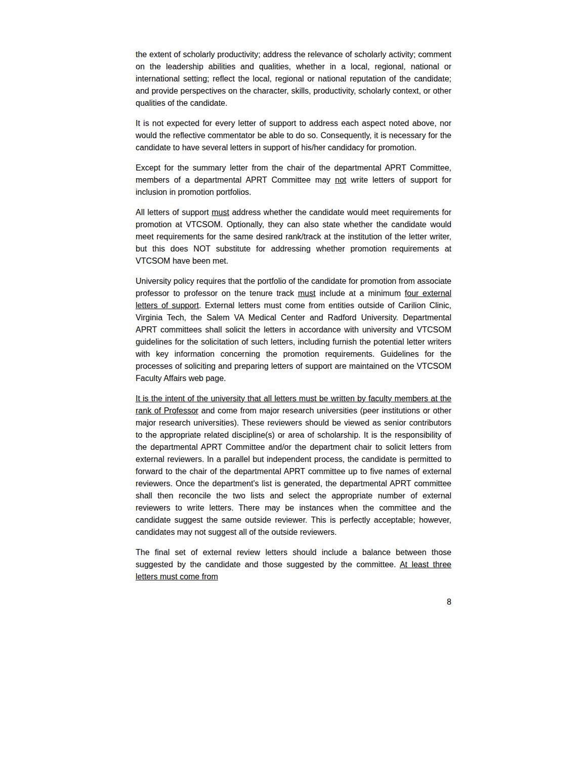the extent of scholarly productivity; address the relevance of scholarly activity; comment on the leadership abilities and qualities, whether in a local, regional, national or international setting; reflect the local, regional or national reputation of the candidate; and provide perspectives on the character, skills, productivity, scholarly context, or other qualities of the candidate.
It is not expected for every letter of support to address each aspect noted above, nor would the reflective commentator be able to do so. Consequently, it is necessary for the candidate to have several letters in support of his/her candidacy for promotion.
Except for the summary letter from the chair of the departmental APRT Committee, members of a departmental APRT Committee may not write letters of support for inclusion in promotion portfolios.
All letters of support must address whether the candidate would meet requirements for promotion at VTCSOM. Optionally, they can also state whether the candidate would meet requirements for the same desired rank/track at the institution of the letter writer, but this does NOT substitute for addressing whether promotion requirements at VTCSOM have been met.
University policy requires that the portfolio of the candidate for promotion from associate professor to professor on the tenure track must include at a minimum four external letters of support. External letters must come from entities outside of Carilion Clinic, Virginia Tech, the Salem VA Medical Center and Radford University. Departmental APRT committees shall solicit the letters in accordance with university and VTCSOM guidelines for the solicitation of such letters, including furnish the potential letter writers with key information concerning the promotion requirements. Guidelines for the processes of soliciting and preparing letters of support are maintained on the VTCSOM Faculty Affairs web page.
It is the intent of the university that all letters must be written by faculty members at the rank of Professor and come from major research universities (peer institutions or other major research universities). These reviewers should be viewed as senior contributors to the appropriate related discipline(s) or area of scholarship. It is the responsibility of the departmental APRT Committee and/or the department chair to solicit letters from external reviewers. In a parallel but independent process, the candidate is permitted to forward to the chair of the departmental APRT committee up to five names of external reviewers. Once the department's list is generated, the departmental APRT committee shall then reconcile the two lists and select the appropriate number of external reviewers to write letters. There may be instances when the committee and the candidate suggest the same outside reviewer. This is perfectly acceptable; however, candidates may not suggest all of the outside reviewers.
The final set of external review letters should include a balance between those suggested by the candidate and those suggested by the committee. At least three letters must come from
8